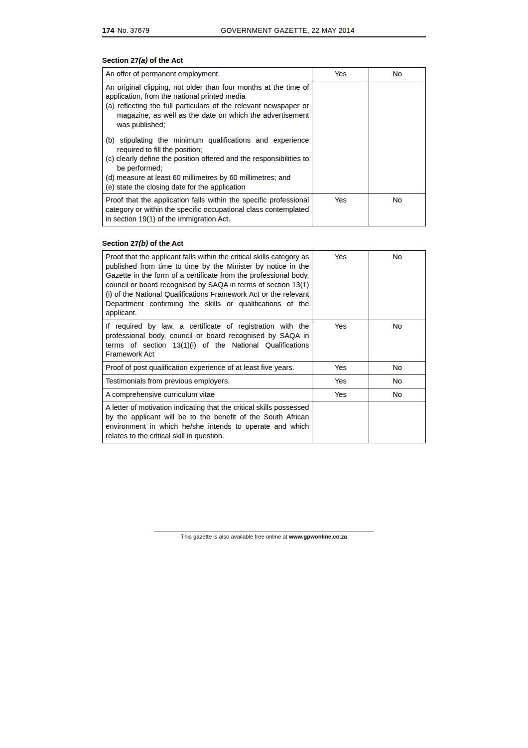174 No. 37679 GOVERNMENT GAZETTE, 22 MAY 2014
Section 27(a) of the Act
| An offer of permanent employment. | Yes | No |
| An original clipping, not older than four months at the time of application, from the national printed media— (a) reflecting the full particulars of the relevant newspaper or magazine, as well as the date on which the advertisement was published; (b) stipulating the minimum qualifications and experience required to fill the position; (c) clearly define the position offered and the responsibilities to be performed; (d) measure at least 60 millimetres by 60 millimetres; and (e) state the closing date for the application | | |
| Proof that the application falls within the specific professional category or within the specific occupational class contemplated in section 19(1) of the Immigration Act. | Yes | No |
Section 27(b) of the Act
| Proof that the applicant falls within the critical skills category as published from time to time by the Minister by notice in the Gazette in the form of a certificate from the professional body, council or board recognised by SAQA in terms of section 13(1)(i) of the National Qualifications Framework Act or the relevant Department confirming the skills or qualifications of the applicant. | Yes | No |
| If required by law, a certificate of registration with the professional body, council or board recognised by SAQA in terms of section 13(1)(i) of the National Qualifications Framework Act | Yes | No |
| Proof of post qualification experience of at least five years. | Yes | No |
| Testimonials from previous employers. | Yes | No |
| A comprehensive curriculum vitae | Yes | No |
| A letter of motivation indicating that the critical skills possessed by the applicant will be to the benefit of the South African environment in which he/she intends to operate and which relates to the critical skill in question. | | |
This gazette is also available free online at www.gpwonline.co.za